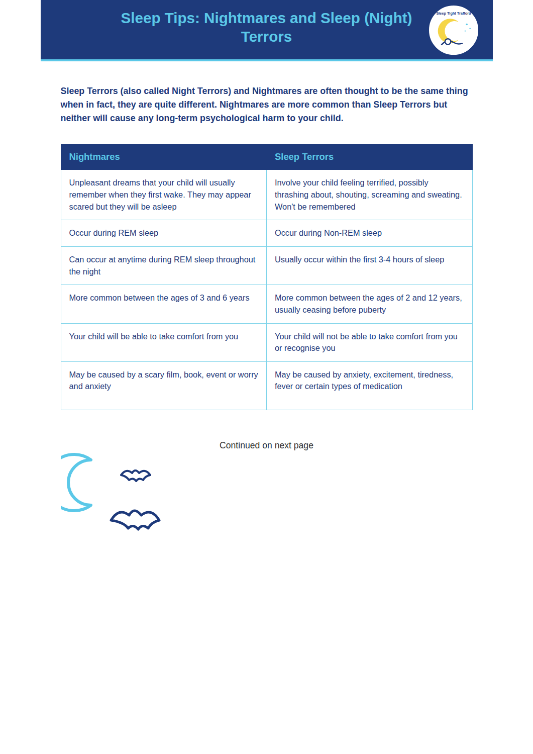Sleep Tips: Nightmares and Sleep (Night) Terrors
Sleep Tight Trafford
Sleep Terrors (also called Night Terrors) and Nightmares are often thought to be the same thing when in fact, they are quite different. Nightmares are more common than Sleep Terrors but neither will cause any long-term psychological harm to your child.
| Nightmares | Sleep Terrors |
| --- | --- |
| Unpleasant dreams that your child will usually remember when they first wake. They may appear scared but they will be asleep | Involve your child feeling terrified, possibly thrashing about, shouting, screaming and sweating. Won't be remembered |
| Occur during REM sleep | Occur during Non-REM sleep |
| Can occur at anytime during REM sleep throughout the night | Usually occur within the first 3-4 hours of sleep |
| More common between the ages of 3 and 6 years | More common between the ages of 2 and 12 years, usually ceasing before puberty |
| Your child will be able to take comfort from you | Your child will not be able to take comfort from you or recognise you |
| May be caused by a scary film, book, event or worry and anxiety | May be caused by anxiety, excitement, tiredness, fever or certain types of medication |
Continued on next page